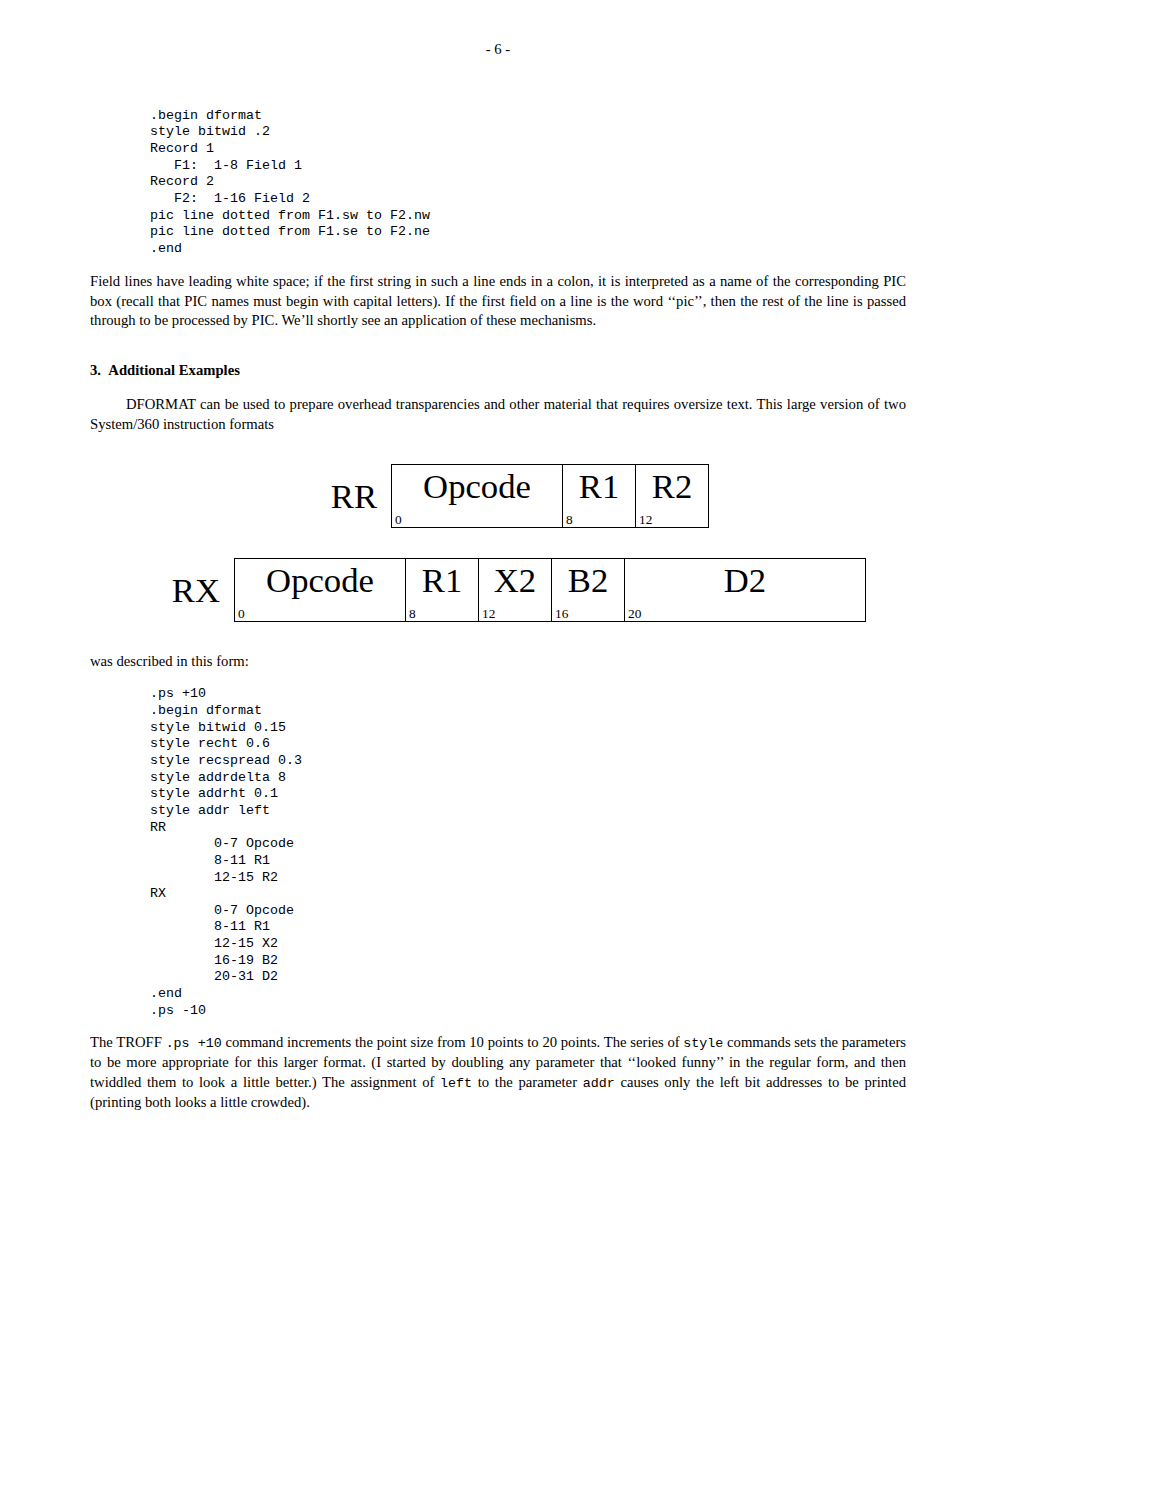- 6 -
.begin dformat
style bitwid .2
Record 1
   F1:  1-8 Field 1
Record 2
   F2:  1-16 Field 2
pic line dotted from F1.sw to F2.nw
pic line dotted from F1.se to F2.ne
.end
Field lines have leading white space; if the first string in such a line ends in a colon, it is interpreted as a name of the corresponding PIC box (recall that PIC names must begin with capital letters). If the first field on a line is the word ‘‘pic’’, then the rest of the line is passed through to be processed by PIC. We’ll shortly see an application of these mechanisms.
3. Additional Examples
DFORMAT can be used to prepare overhead transparencies and other material that requires oversize text. This large version of two System/360 instruction formats
RR
| Opcode 0 | R1 8 | R2 12 |
RX
| Opcode 0 | R1 8 | X2 12 | B2 16 | D2 20 |
was described in this form:
.ps +10
.begin dformat
style bitwid 0.15
style recht 0.6
style recspread 0.3
style addrdelta 8
style addrht 0.1
style addr left
RR
        0-7 Opcode
        8-11 R1
        12-15 R2
RX
        0-7 Opcode
        8-11 R1
        12-15 X2
        16-19 B2
        20-31 D2
.end
.ps -10
The TROFF .ps +10 command increments the point size from 10 points to 20 points. The series of style commands sets the parameters to be more appropriate for this larger format. (I started by doubling any parameter that ‘‘looked funny’’ in the regular form, and then twiddled them to look a little better.) The assignment of left to the parameter addr causes only the left bit addresses to be printed (printing both looks a little crowded).